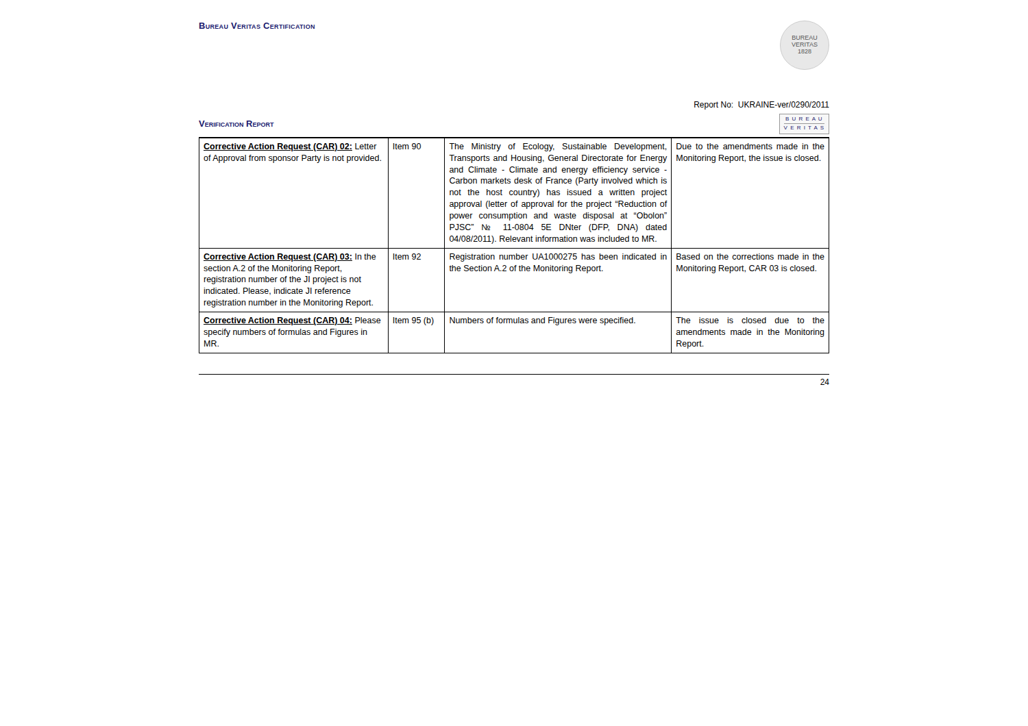Bureau Veritas Certification
BUREAU
VERITAS
1828
Report No: UKRAINE-ver/0290/2011
Verification Report
B U R E A U
V E R I T A S
| Corrective Action Request (CAR) 02: Letter of Approval from sponsor Party is not provided. | Item 90 | The Ministry of Ecology, Sustainable Development, Transports and Housing, General Directorate for Energy and Climate - Climate and energy efficiency service - Carbon markets desk of France (Party involved which is not the host country) has issued a written project approval (letter of approval for the project “Reduction of power consumption and waste disposal at “Obolon” PJSC” № 11-0804 5E DNter (DFP, DNA) dated 04/08/2011). Relevant information was included to MR. | Due to the amendments made in the Monitoring Report, the issue is closed. |
| Corrective Action Request (CAR) 03: In the section A.2 of the Monitoring Report, registration number of the JI project is not indicated. Please, indicate JI reference registration number in the Monitoring Report. | Item 92 | Registration number UA1000275 has been indicated in the Section A.2 of the Monitoring Report. | Based on the corrections made in the Monitoring Report, CAR 03 is closed. |
| Corrective Action Request (CAR) 04: Please specify numbers of formulas and Figures in MR. | Item 95 (b) | Numbers of formulas and Figures were specified. | The issue is closed due to the amendments made in the Monitoring Report. |
24